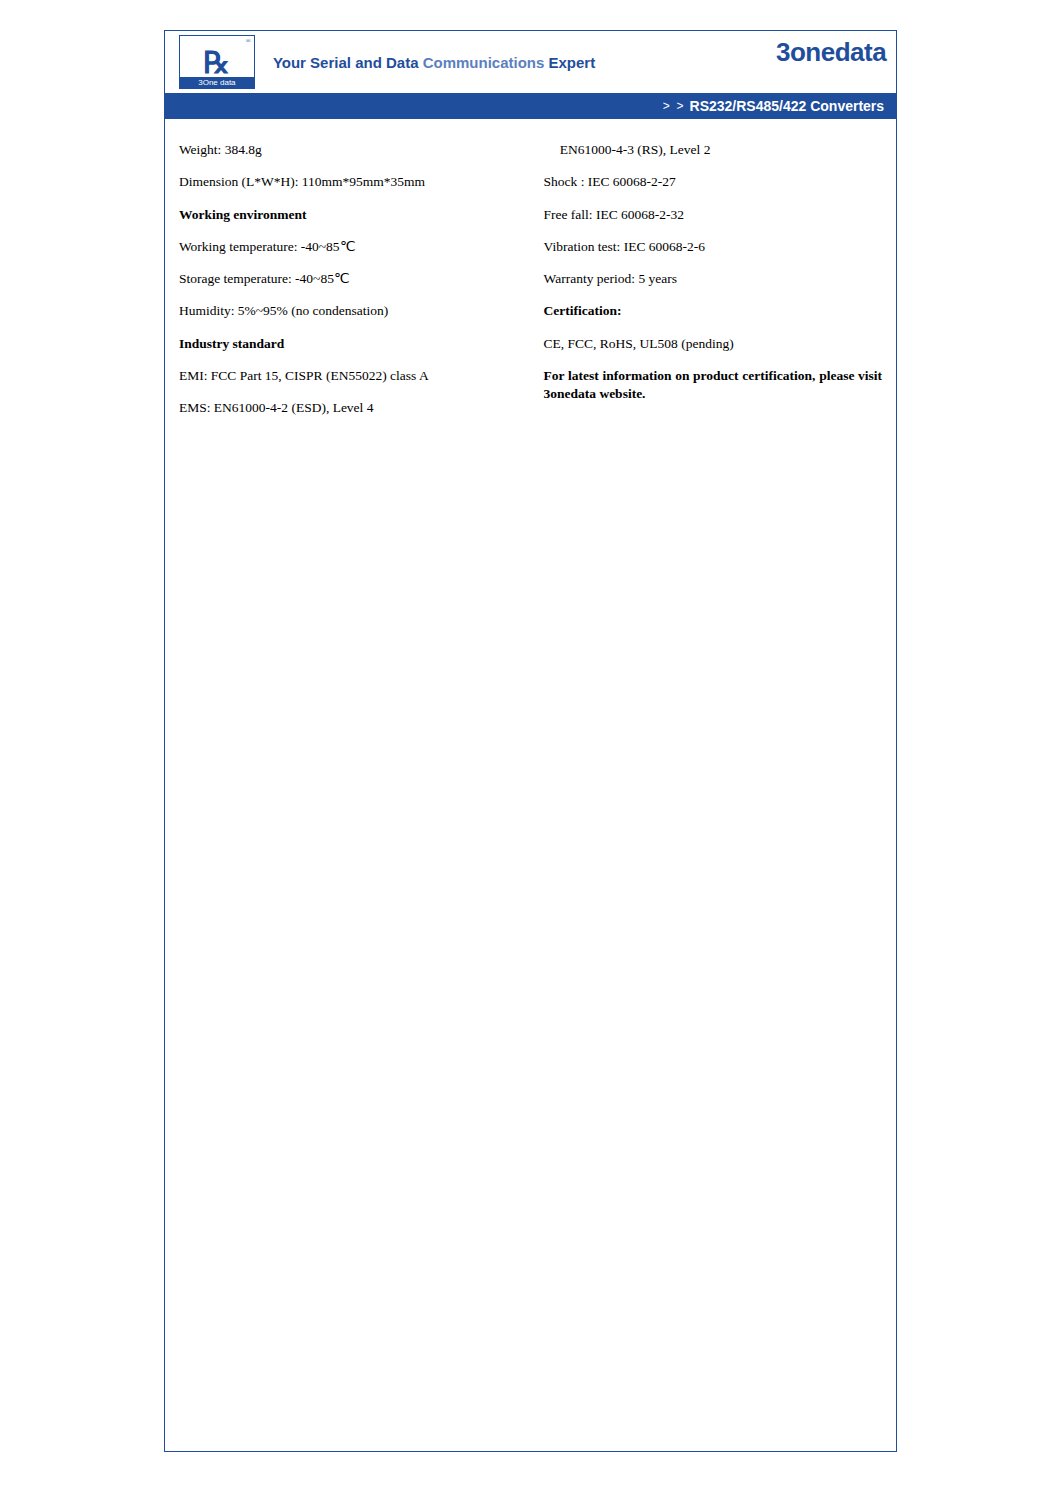® ℞ 3One data
Your Serial and Data Communications Expert
3onedata
> > RS232/RS485/422 Converters
Weight: 384.8g
Dimension (L*W*H): 110mm*95mm*35mm
Working environment
Working temperature: -40~85℃
Storage temperature: -40~85℃
Humidity: 5%~95% (no condensation)
Industry standard
EMI: FCC Part 15, CISPR (EN55022) class A
EMS: EN61000-4-2 (ESD), Level 4
EN61000-4-3 (RS), Level 2
Shock : IEC 60068-2-27
Free fall: IEC 60068-2-32
Vibration test: IEC 60068-2-6
Warranty period: 5 years
Certification:
CE, FCC, RoHS, UL508 (pending)
For latest information on product certification, please visit 3onedata website.